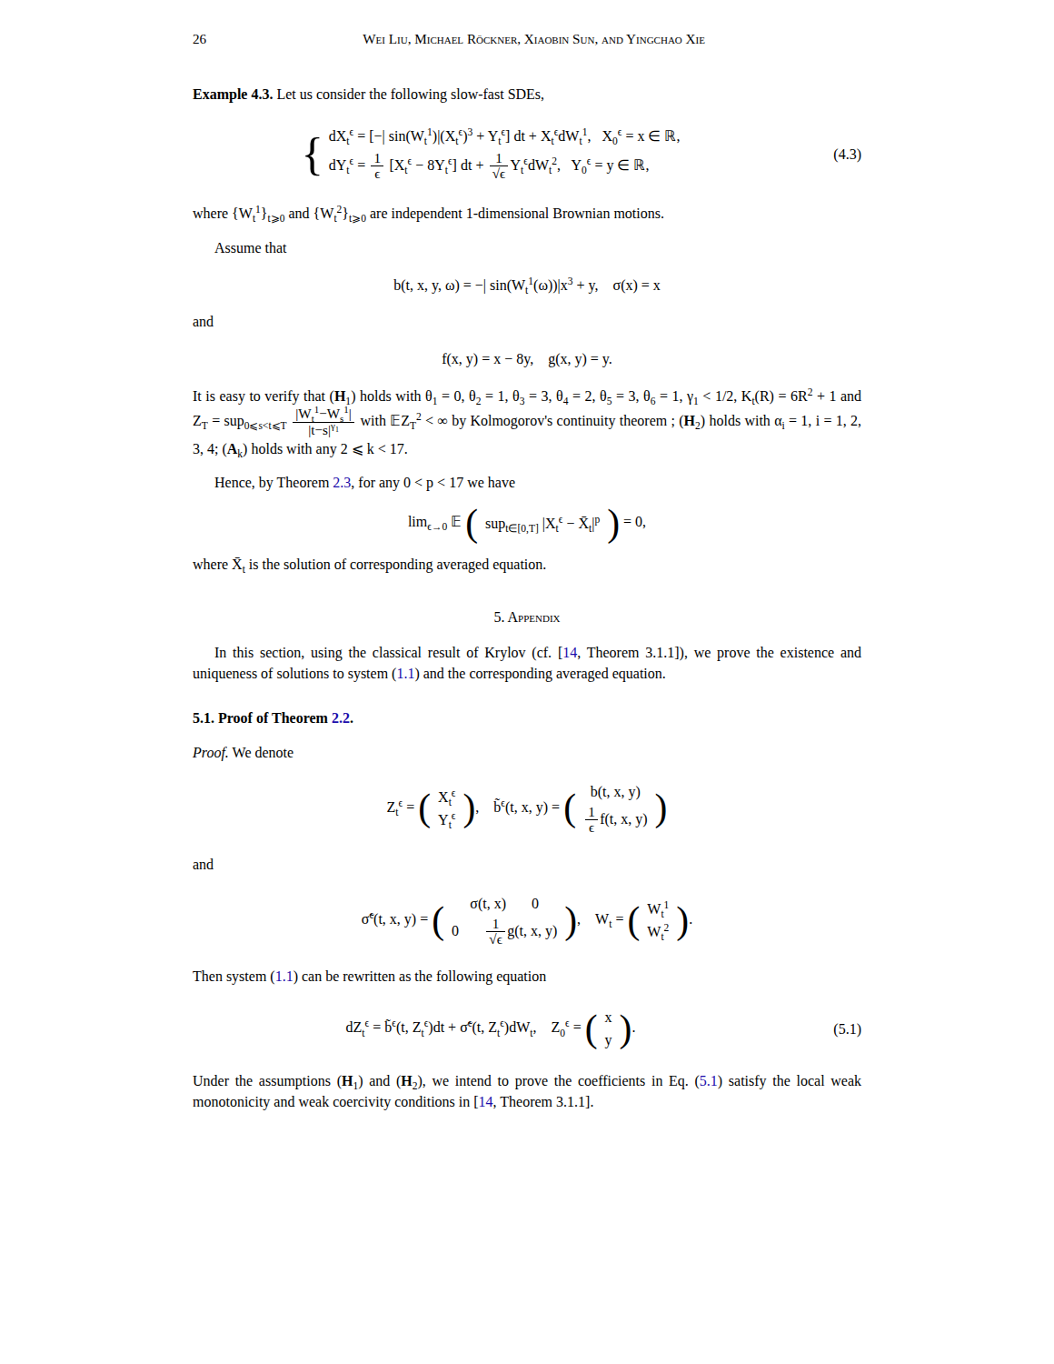26 Wei Liu, Michael Röckner, Xiaobin Sun, and Yingchao Xie
Example 4.3. Let us consider the following slow-fast SDEs,
{
dXtϵ = [−| sin(Wt1)|(Xtϵ)3 + Ytϵ] dt + XtϵdWt1, X0ϵ = x ∈ ℝ,
dYtϵ = 1 ϵ [Xtϵ − 8Ytϵ] dt + 1√ϵ YtϵdWt2, Y0ϵ = y ∈ ℝ,
(4.3)
where {Wt1}t⩾0 and {Wt2}t⩾0 are independent 1-dimensional Brownian motions.
Assume that
b(t, x, y, ω) = −| sin(Wt1(ω))|x3 + y, σ(x) = x
and
f(x, y) = x − 8y, g(x, y) = y.
It is easy to verify that (H1) holds with θ1 = 0, θ2 = 1, θ3 = 3, θ4 = 2, θ5 = 3, θ6 = 1, γ1 < 1/2, Kt(R) = 6R2 + 1 and ZT = sup0⩽s<t⩽T |Wt1−Ws1||t−s|γ1 with 𝔼ZT2 < ∞ by Kolmogorov's continuity theorem ; (H2) holds with αi = 1, i = 1, 2, 3, 4; (Ak) holds with any 2 ⩽ k < 17.
Hence, by Theorem 2.3, for any 0 < p < 17 we have
limϵ→0 𝔼 (
supt∈[0,T] |Xtϵ − X̄t|p
) = 0,
where X̄t is the solution of corresponding averaged equation.
5. Appendix
In this section, using the classical result of Krylov (cf. [14, Theorem 3.1.1]), we prove the existence and uniqueness of solutions to system (1.1) and the corresponding averaged equation.
5.1. Proof of Theorem 2.2.
Proof. We denote
Ztϵ = (
Xtϵ
Ytϵ
), b̃ϵ(t, x, y) = (
b(t, x, y)
1 ϵf(t, x, y)
)
and
σ̃ϵ(t, x, y) = (
σ(t, x) 0
0 1√ϵg(t, x, y)
), Wt = (
Wt1
Wt2
).
Then system (1.1) can be rewritten as the following equation
dZtϵ = b̃ϵ(t, Ztϵ)dt + σ̃ϵ(t, Ztϵ)dWt, Z0ϵ = (
x
y
).
(5.1)
Under the assumptions (H1) and (H2), we intend to prove the coefficients in Eq. (5.1) satisfy the local weak monotonicity and weak coercivity conditions in [14, Theorem 3.1.1].